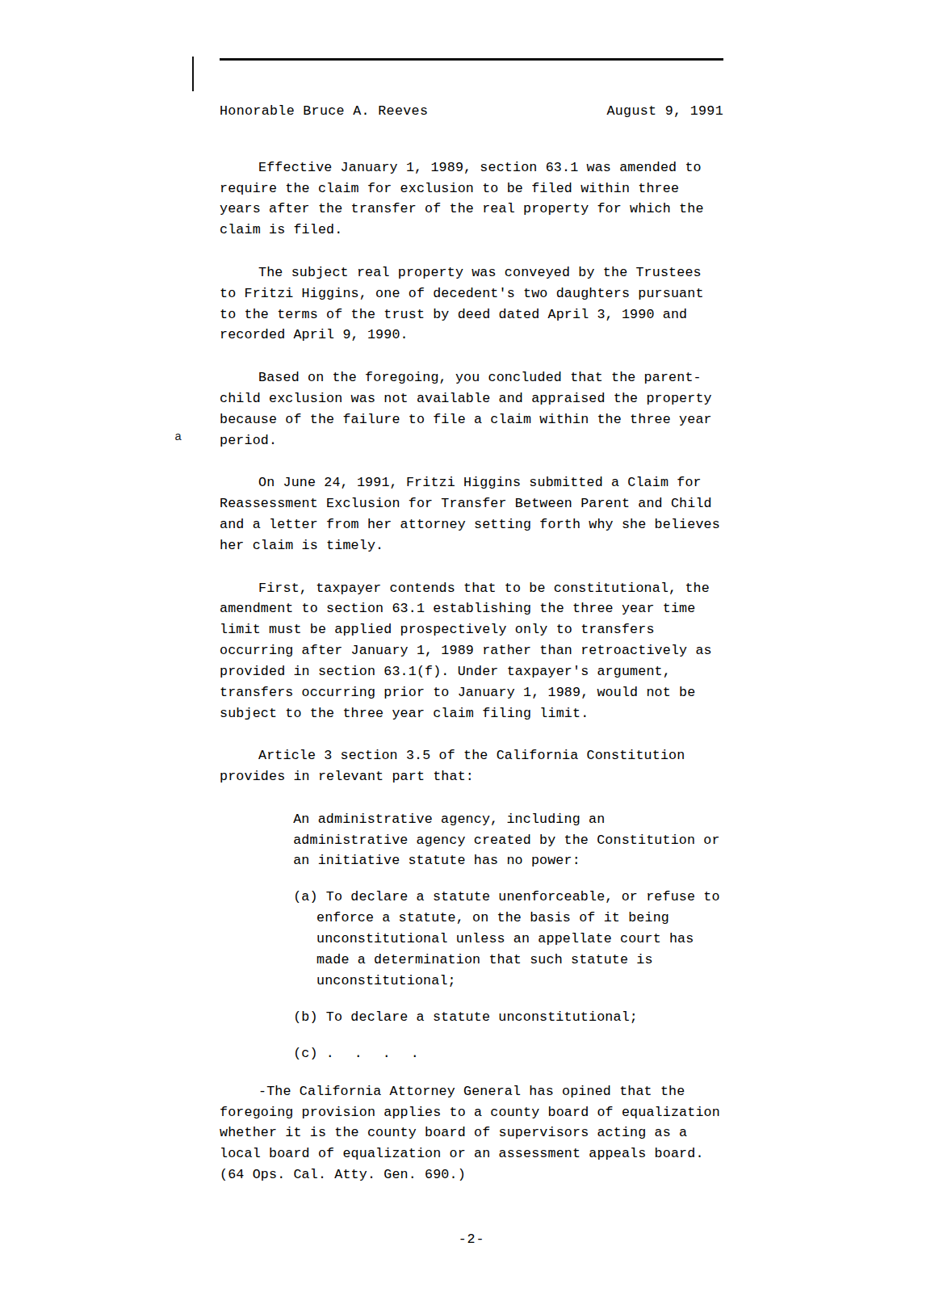a  
Honorable Bruce A. Reeves August 9, 1991
Effective January 1, 1989, section 63.1 was amended to require the claim for exclusion to be filed within three years after the transfer of the real property for which the claim is filed.
The subject real property was conveyed by the Trustees to Fritzi Higgins, one of decedent's two daughters pursuant to the terms of the trust by deed dated April 3, 1990 and recorded April 9, 1990.
Based on the foregoing, you concluded that the parent-child exclusion was not available and appraised the property because of the failure to file a claim within the three year period.
On June 24, 1991, Fritzi Higgins submitted a Claim for Reassessment Exclusion for Transfer Between Parent and Child and a letter from her attorney setting forth why she believes her claim is timely.
First, taxpayer contends that to be constitutional, the amendment to section 63.1 establishing the three year time limit must be applied prospectively only to transfers occurring after January 1, 1989 rather than retroactively as provided in section 63.1(f). Under taxpayer's argument, transfers occurring prior to January 1, 1989, would not be subject to the three year claim filing limit.
Article 3 section 3.5 of the California Constitution provides in relevant part that:
An administrative agency, including an administrative agency created by the Constitution or an initiative statute has no power:
(a) To declare a statute unenforceable, or refuse to enforce a statute, on the basis of it being unconstitutional unless an appellate court has made a determination that such statute is unconstitutional;
(b) To declare a statute unconstitutional;
(c) . . . .
-The California Attorney General has opined that the foregoing provision applies to a county board of equalization whether it is the county board of supervisors acting as a local board of equalization or an assessment appeals board. (64 Ops. Cal. Atty. Gen. 690.)
-2-